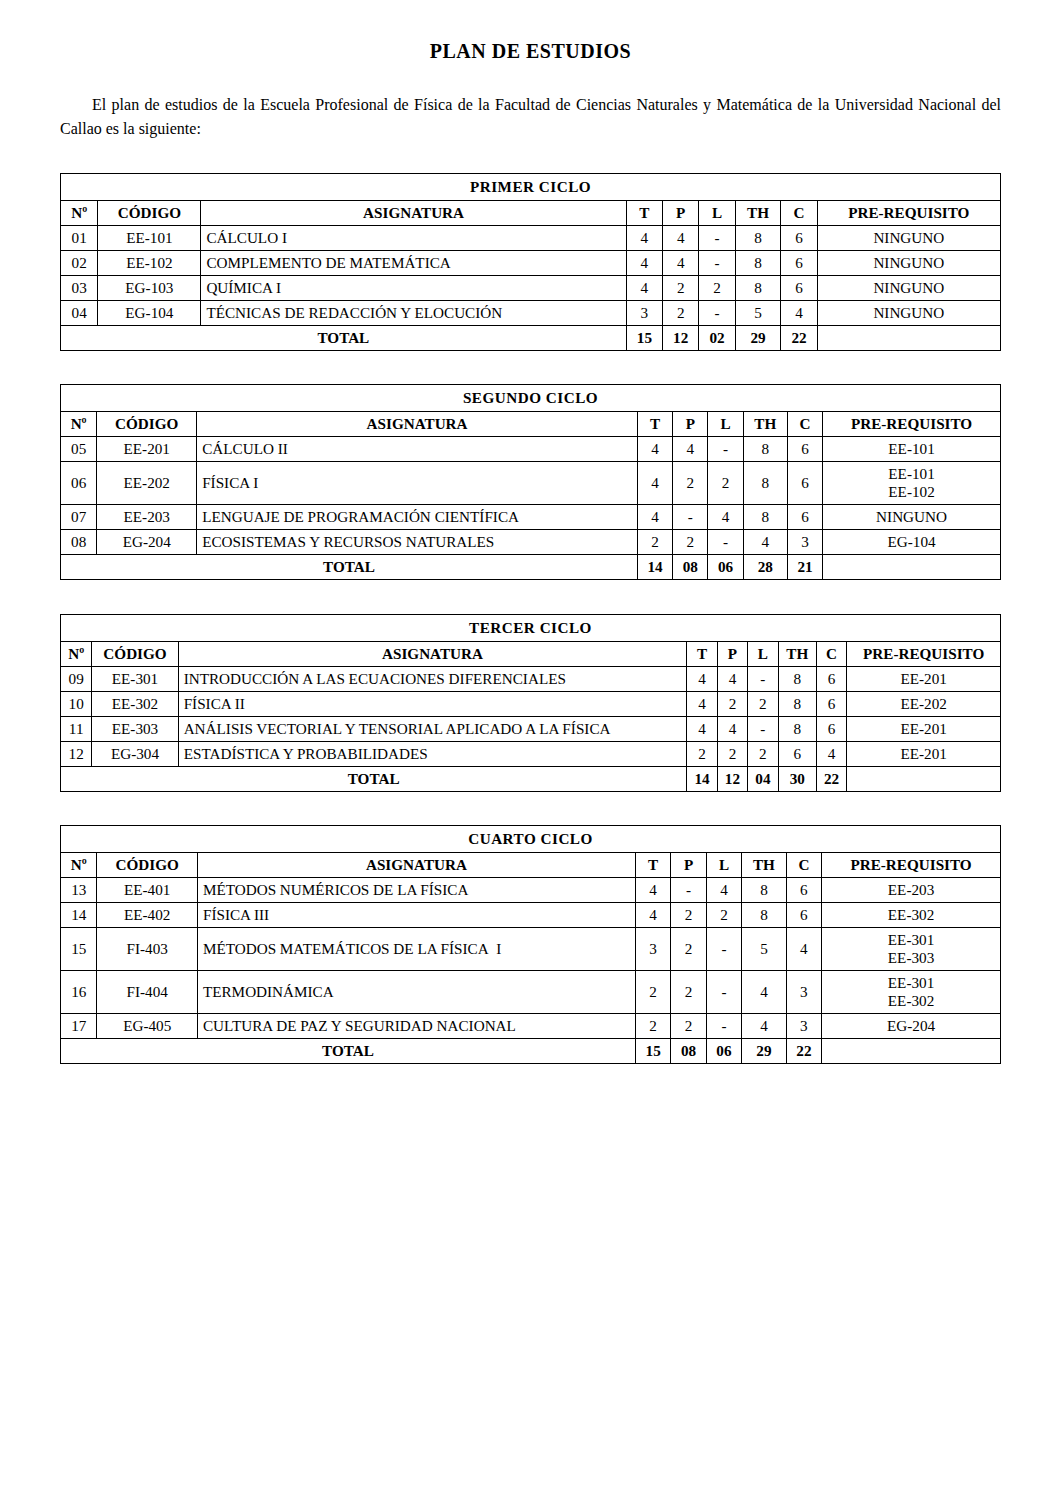PLAN DE ESTUDIOS
El plan de estudios de la Escuela Profesional de Física de la Facultad de Ciencias Naturales y Matemática de la Universidad Nacional del Callao es la siguiente:
PRIMER CICLO
| Nº | CÓDIGO | ASIGNATURA | T | P | L | TH | C | PRE-REQUISITO |
| --- | --- | --- | --- | --- | --- | --- | --- | --- |
| 01 | EE-101 | CÁLCULO I | 4 | 4 | - | 8 | 6 | NINGUNO |
| 02 | EE-102 | COMPLEMENTO DE MATEMÁTICA | 4 | 4 | - | 8 | 6 | NINGUNO |
| 03 | EG-103 | QUÍMICA I | 4 | 2 | 2 | 8 | 6 | NINGUNO |
| 04 | EG-104 | TÉCNICAS DE REDACCIÓN Y ELOCUCIÓN | 3 | 2 | - | 5 | 4 | NINGUNO |
| TOTAL | 15 | 12 | 02 | 29 | 22 | |
SEGUNDO CICLO
| Nº | CÓDIGO | ASIGNATURA | T | P | L | TH | C | PRE-REQUISITO |
| --- | --- | --- | --- | --- | --- | --- | --- | --- |
| 05 | EE-201 | CÁLCULO II | 4 | 4 | - | 8 | 6 | EE-101 |
| 06 | EE-202 | FÍSICA I | 4 | 2 | 2 | 8 | 6 | EE-101 EE-102 |
| 07 | EE-203 | LENGUAJE DE PROGRAMACIÓN CIENTÍFICA | 4 | - | 4 | 8 | 6 | NINGUNO |
| 08 | EG-204 | ECOSISTEMAS Y RECURSOS NATURALES | 2 | 2 | - | 4 | 3 | EG-104 |
| TOTAL | 14 | 08 | 06 | 28 | 21 | |
TERCER CICLO
| Nº | CÓDIGO | ASIGNATURA | T | P | L | TH | C | PRE-REQUISITO |
| --- | --- | --- | --- | --- | --- | --- | --- | --- |
| 09 | EE-301 | INTRODUCCIÓN A LAS ECUACIONES DIFERENCIALES | 4 | 4 | - | 8 | 6 | EE-201 |
| 10 | EE-302 | FÍSICA II | 4 | 2 | 2 | 8 | 6 | EE-202 |
| 11 | EE-303 | ANÁLISIS VECTORIAL Y TENSORIAL APLICADO A LA FÍSICA | 4 | 4 | - | 8 | 6 | EE-201 |
| 12 | EG-304 | ESTADÍSTICA Y PROBABILIDADES | 2 | 2 | 2 | 6 | 4 | EE-201 |
| TOTAL | 14 | 12 | 04 | 30 | 22 | |
CUARTO CICLO
| Nº | CÓDIGO | ASIGNATURA | T | P | L | TH | C | PRE-REQUISITO |
| --- | --- | --- | --- | --- | --- | --- | --- | --- |
| 13 | EE-401 | MÉTODOS NUMÉRICOS DE LA FÍSICA | 4 | - | 4 | 8 | 6 | EE-203 |
| 14 | EE-402 | FÍSICA III | 4 | 2 | 2 | 8 | 6 | EE-302 |
| 15 | FI-403 | MÉTODOS MATEMÁTICOS DE LA FÍSICA I | 3 | 2 | - | 5 | 4 | EE-301 EE-303 |
| 16 | FI-404 | TERMODINÁMICA | 2 | 2 | - | 4 | 3 | EE-301 EE-302 |
| 17 | EG-405 | CULTURA DE PAZ Y SEGURIDAD NACIONAL | 2 | 2 | - | 4 | 3 | EG-204 |
| TOTAL | 15 | 08 | 06 | 29 | 22 | |